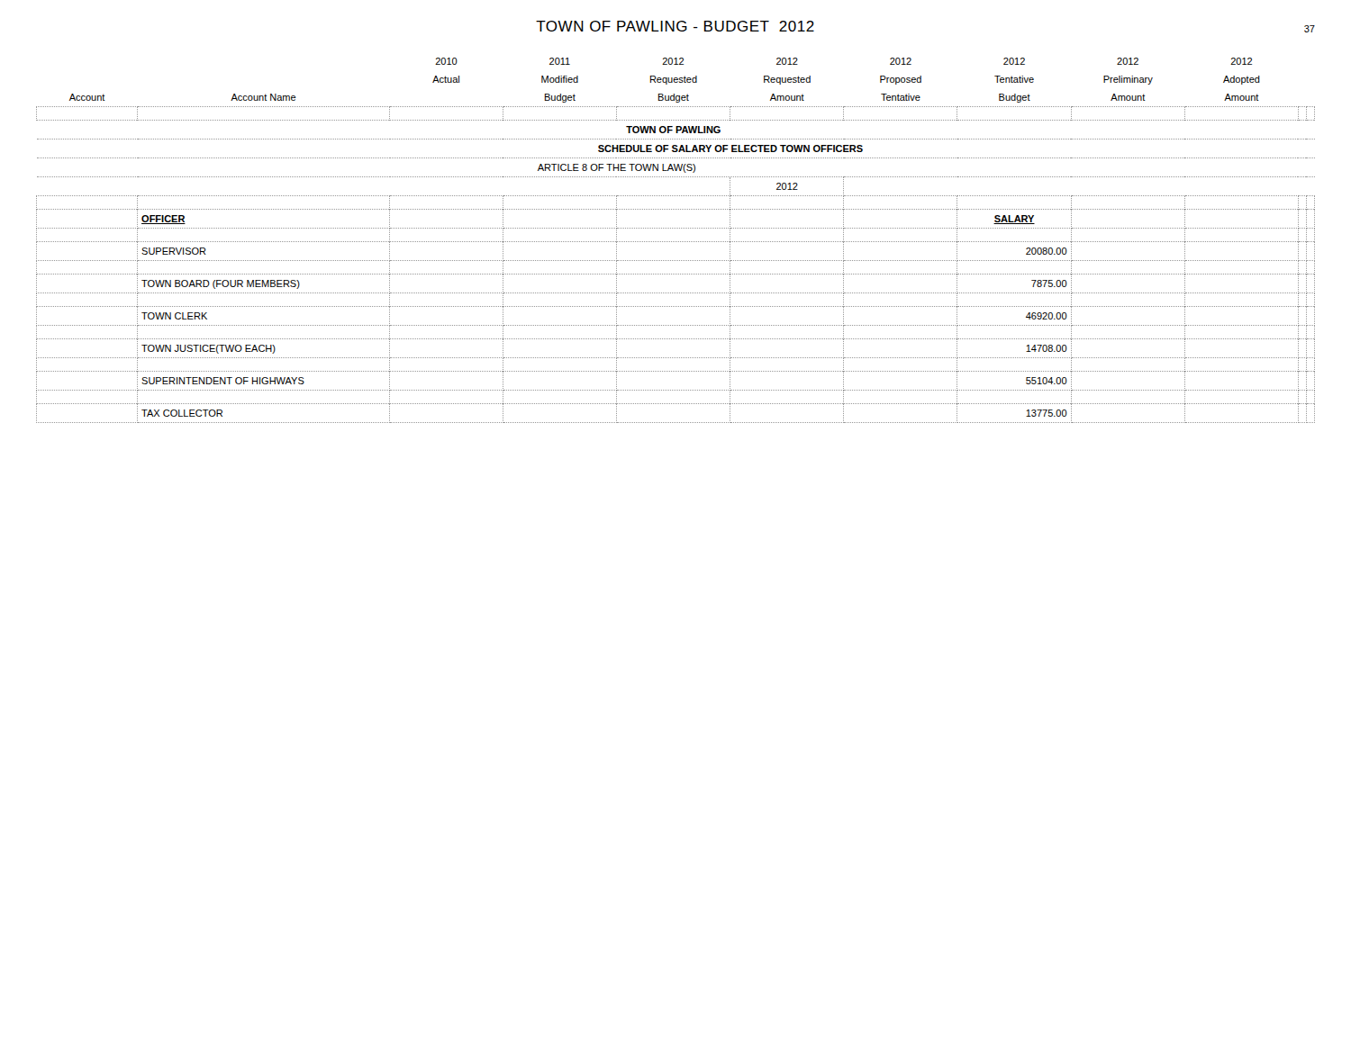TOWN OF PAWLING - BUDGET 2012
37
| | | 2010 | 2011 | 2012 | 2012 | 2012 | 2012 | 2012 | 2012 | | |
| | | Actual | Modified | Requested | Requested | Proposed | Tentative | Preliminary | Adopted | | |
| Account | Account Name | | Budget | Budget | Amount | Tentative | Budget | Amount | Amount | | |
| | | TOWN OF PAWLING | | | | | |
| | | SCHEDULE OF SALARY OF ELECTED TOWN OFFICERS | | | | |
| | | ARTICLE 8 OF THE TOWN LAW(S) | | | | | | |
| | | | | | 2012 | | | | | | |
| | OFFICER | | | | | | SALARY | | | | |
| | SUPERVISOR | | | | | | 20080.00 | | | | |
| | TOWN BOARD (FOUR MEMBERS) | | | | | | 7875.00 | | | | |
| | TOWN CLERK | | | | | | 46920.00 | | | | |
| | TOWN JUSTICE(TWO EACH) | | | | | | 14708.00 | | | | |
| | SUPERINTENDENT OF HIGHWAYS | | | | | | 55104.00 | | | | |
| | TAX COLLECTOR | | | | | | 13775.00 | | | | |